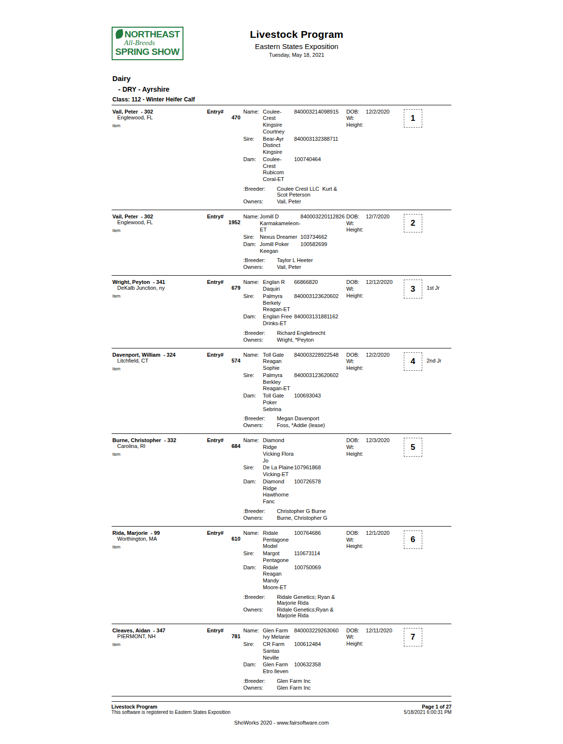NORTHEAST
All-Breeds
SPRING SHOW
Livestock Program
Eastern States Exposition
Tuesday, May 18, 2021
Dairy
- DRY - Ayrshire
Class: 112 - Winter Heifer Calf
Vail, Peter - 302
Englewood, FL
Item
Entry#
470
| Name: | Coulee-Crest Kingsire Courtney | 840003214098915 |
| Sire: | Bear-Ayr Distinct Kingsire | 840003132388711 |
| Dam: | Coulee-Crest Rubicom Coral-ET | 100740464 |
| :Breeder: | Coulee Crest LLC Kurt & Scot Peterson |
| Owners: | Vail, Peter |
DOB: 12/2/2020
Wt:
Height:
1
Vail, Peter - 302
Englewood, FL
Item
Entry#
1952
| Name: | Jomill D Karmakameleon-ET | 840003220112826 |
| Sire: | Nexus Dreamer | 103734662 |
| Dam: | Jomill Poker Keegan | 100582699 |
| :Breeder: | Taylor L Heeter |
| Owners: | Vail, Peter |
DOB: 12/7/2020
Wt:
Height:
2
Wright, Peyton - 341
DeKalb Junction, ny
Item
Entry#
679
| Name: | Englan R Daquiri | 66866820 |
| Sire: | Palmyra Berkely Reagan-ET | 840003123620602 |
| Dam: | Englan Free Drinks-ET | 840003131881162 |
| :Breeder: | Richard Englebrecht |
| Owners: | Wright, *Peyton |
DOB: 12/12/2020
Wt:
Height:
3
1st Jr
Davenport, William - 324
Litchfield, CT
Item
Entry#
574
| Name: | Toll Gate Reagan Sophie | 840003228922548 |
| Sire: | Palmyra Berkley Reagan-ET | 840003123620602 |
| Dam: | Toll Gate Poker Sebrina | 100693043 |
| :Breeder: | Megan Davenport |
| Owners: | Foss, *Addie (lease) |
DOB: 12/2/2020
Wt:
Height:
4
2nd Jr
Burne, Christopher - 332
Carolina, RI
Item
Entry#
684
| Name: | Diamond Ridge Vicking Flora Jo | |
| Sire: | De La Plaine Vicking-ET | 107961868 |
| Dam: | Diamond Ridge Hawthorne Fanc | 100726578 |
| :Breeder: | Christopher G Burne |
| Owners: | Burne, Christopher G |
DOB: 12/3/2020
Wt:
Height:
5
Rida, Marjorie - 99
Worthington, MA
Item
Entry#
610
| Name: | Ridale Pentagone Model | 100764686 |
| Sire: | Margot Pentagone | 110673114 |
| Dam: | Ridale Reagan Mandy Moore-ET | 100750069 |
| :Breeder: | Ridale Genetics; Ryan & Marjorie Rida |
| Owners: | Ridale Genetics;Ryan & Marjorie Rida |
DOB: 12/1/2020
Wt:
Height:
6
Cleaves, Aidan - 347
PIERMONT, NH
Item
Entry#
781
| Name: | Glen Farm Ivy Melanie | 840003229263060 |
| Sire: | CR Farm Santas Neville | 100612484 |
| Dam: | Glen Farm Etro Ileven | 100632358 |
| :Breeder: | Glen Farm Inc |
| Owners: | Glen Farm Inc |
DOB: 12/11/2020
Wt:
Height:
7
Livestock Program
This software is registered to Eastern States Exposition
Page 1 of 27
5/18/2021 6:00:31 PM
ShoWorks 2020 - www.fairsoftware.com